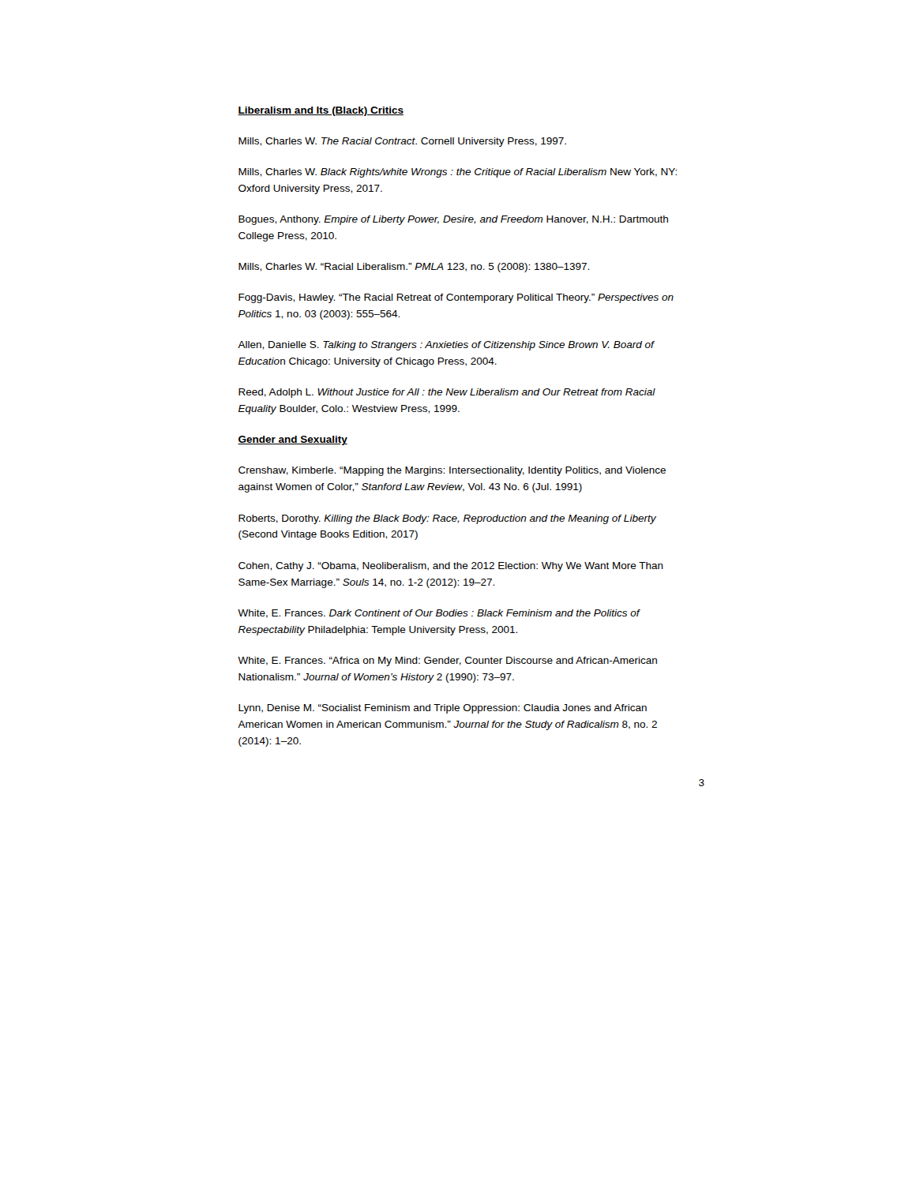Liberalism and Its (Black) Critics
Mills, Charles W. The Racial Contract. Cornell University Press, 1997.
Mills, Charles W. Black Rights/white Wrongs : the Critique of Racial Liberalism New York, NY: Oxford University Press, 2017.
Bogues, Anthony. Empire of Liberty Power, Desire, and Freedom Hanover, N.H.: Dartmouth College Press, 2010.
Mills, Charles W. “Racial Liberalism.” PMLA 123, no. 5 (2008): 1380–1397.
Fogg-Davis, Hawley. “The Racial Retreat of Contemporary Political Theory.” Perspectives on Politics 1, no. 03 (2003): 555–564.
Allen, Danielle S. Talking to Strangers : Anxieties of Citizenship Since Brown V. Board of Education Chicago: University of Chicago Press, 2004.
Reed, Adolph L. Without Justice for All : the New Liberalism and Our Retreat from Racial Equality Boulder, Colo.: Westview Press, 1999.
Gender and Sexuality
Crenshaw, Kimberle. “Mapping the Margins: Intersectionality, Identity Politics, and Violence against Women of Color,” Stanford Law Review, Vol. 43 No. 6 (Jul. 1991)
Roberts, Dorothy. Killing the Black Body: Race, Reproduction and the Meaning of Liberty (Second Vintage Books Edition, 2017)
Cohen, Cathy J. “Obama, Neoliberalism, and the 2012 Election: Why We Want More Than Same-Sex Marriage.” Souls 14, no. 1-2 (2012): 19–27.
White, E. Frances. Dark Continent of Our Bodies : Black Feminism and the Politics of Respectability Philadelphia: Temple University Press, 2001.
White, E. Frances. “Africa on My Mind: Gender, Counter Discourse and African-American Nationalism.” Journal of Women’s History 2 (1990): 73–97.
Lynn, Denise M. “Socialist Feminism and Triple Oppression: Claudia Jones and African American Women in American Communism.” Journal for the Study of Radicalism 8, no. 2 (2014): 1–20.
3